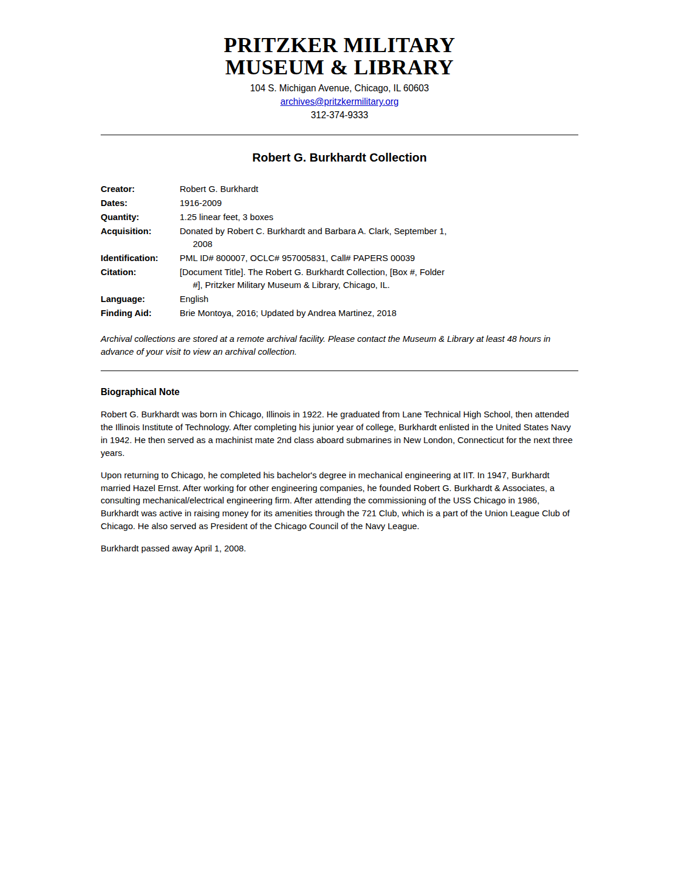PRITZKER MILITARY
MUSEUM & LIBRARY
104 S. Michigan Avenue, Chicago, IL 60603
archives@pritzkermilitary.org
312-374-9333
Robert G. Burkhardt Collection
Creator:
Robert G. Burkhardt
Dates:
1916-2009
Quantity:
1.25 linear feet, 3 boxes
Acquisition:
Donated by Robert C. Burkhardt and Barbara A. Clark, September 1, 2008
Identification:
PML ID# 800007, OCLC# 957005831, Call# PAPERS 00039
Citation:
[Document Title]. The Robert G. Burkhardt Collection, [Box #, Folder #], Pritzker Military Museum & Library, Chicago, IL.
Language:
English
Finding Aid:
Brie Montoya, 2016; Updated by Andrea Martinez, 2018
Archival collections are stored at a remote archival facility. Please contact the Museum & Library at least 48 hours in advance of your visit to view an archival collection.
Biographical Note
Robert G. Burkhardt was born in Chicago, Illinois in 1922. He graduated from Lane Technical High School, then attended the Illinois Institute of Technology. After completing his junior year of college, Burkhardt enlisted in the United States Navy in 1942. He then served as a machinist mate 2nd class aboard submarines in New London, Connecticut for the next three years.
Upon returning to Chicago, he completed his bachelor's degree in mechanical engineering at IIT. In 1947, Burkhardt married Hazel Ernst. After working for other engineering companies, he founded Robert G. Burkhardt & Associates, a consulting mechanical/electrical engineering firm. After attending the commissioning of the USS Chicago in 1986, Burkhardt was active in raising money for its amenities through the 721 Club, which is a part of the Union League Club of Chicago. He also served as President of the Chicago Council of the Navy League.
Burkhardt passed away April 1, 2008.